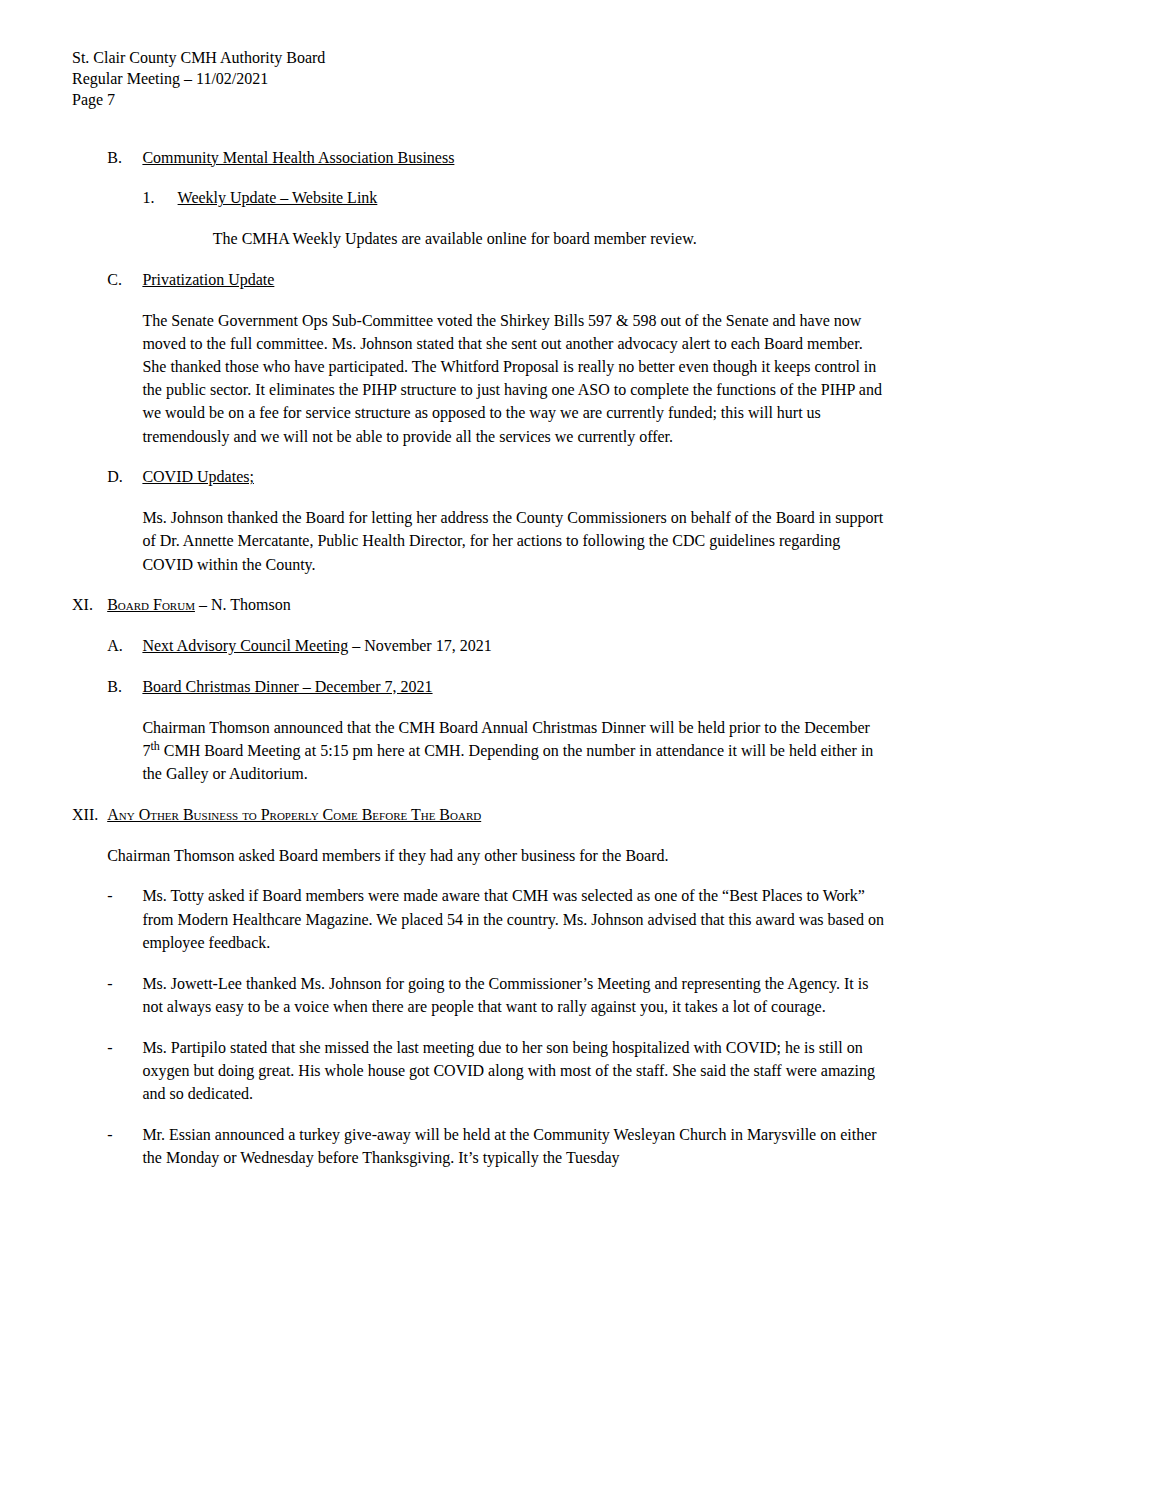St. Clair County CMH Authority Board
Regular Meeting – 11/02/2021
Page 7
B. Community Mental Health Association Business
1. Weekly Update – Website Link
The CMHA Weekly Updates are available online for board member review.
C. Privatization Update
The Senate Government Ops Sub-Committee voted the Shirkey Bills 597 & 598 out of the Senate and have now moved to the full committee. Ms. Johnson stated that she sent out another advocacy alert to each Board member. She thanked those who have participated. The Whitford Proposal is really no better even though it keeps control in the public sector. It eliminates the PIHP structure to just having one ASO to complete the functions of the PIHP and we would be on a fee for service structure as opposed to the way we are currently funded; this will hurt us tremendously and we will not be able to provide all the services we currently offer.
D. COVID Updates;
Ms. Johnson thanked the Board for letting her address the County Commissioners on behalf of the Board in support of Dr. Annette Mercatante, Public Health Director, for her actions to following the CDC guidelines regarding COVID within the County.
XI. Board Forum – N. Thomson
A. Next Advisory Council Meeting – November 17, 2021
B. Board Christmas Dinner – December 7, 2021
Chairman Thomson announced that the CMH Board Annual Christmas Dinner will be held prior to the December 7th CMH Board Meeting at 5:15 pm here at CMH. Depending on the number in attendance it will be held either in the Galley or Auditorium.
XII. Any Other Business to Properly Come Before The Board
Chairman Thomson asked Board members if they had any other business for the Board.
Ms. Totty asked if Board members were made aware that CMH was selected as one of the “Best Places to Work” from Modern Healthcare Magazine. We placed 54 in the country. Ms. Johnson advised that this award was based on employee feedback.
Ms. Jowett-Lee thanked Ms. Johnson for going to the Commissioner’s Meeting and representing the Agency. It is not always easy to be a voice when there are people that want to rally against you, it takes a lot of courage.
Ms. Partipilo stated that she missed the last meeting due to her son being hospitalized with COVID; he is still on oxygen but doing great. His whole house got COVID along with most of the staff. She said the staff were amazing and so dedicated.
Mr. Essian announced a turkey give-away will be held at the Community Wesleyan Church in Marysville on either the Monday or Wednesday before Thanksgiving. It’s typically the Tuesday